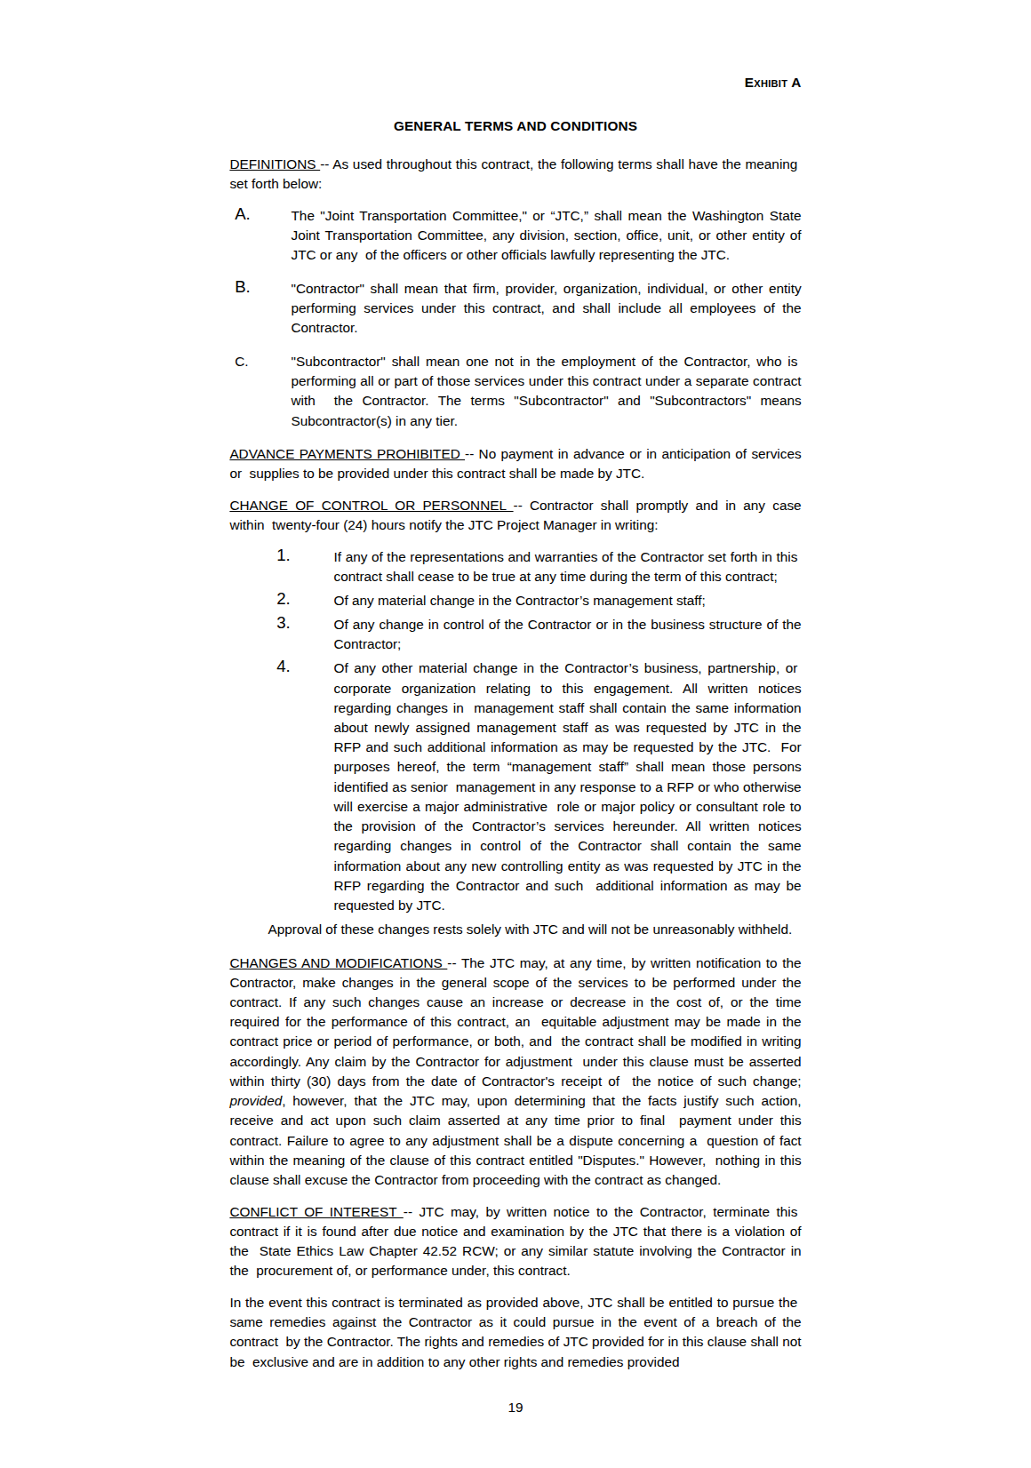Exhibit A
GENERAL TERMS AND CONDITIONS
DEFINITIONS -- As used throughout this contract, the following terms shall have the meaning set forth below:
A. The "Joint Transportation Committee," or “JTC,” shall mean the Washington State Joint Transportation Committee, any division, section, office, unit, or other entity of JTC or any of the officers or other officials lawfully representing the JTC.
B. "Contractor" shall mean that firm, provider, organization, individual, or other entity performing services under this contract, and shall include all employees of the Contractor.
C. "Subcontractor" shall mean one not in the employment of the Contractor, who is performing all or part of those services under this contract under a separate contract with the Contractor. The terms "Subcontractor" and "Subcontractors" means Subcontractor(s) in any tier.
ADVANCE PAYMENTS PROHIBITED -- No payment in advance or in anticipation of services or supplies to be provided under this contract shall be made by JTC.
CHANGE OF CONTROL OR PERSONNEL -- Contractor shall promptly and in any case within twenty-four (24) hours notify the JTC Project Manager in writing:
1. If any of the representations and warranties of the Contractor set forth in this contract shall cease to be true at any time during the term of this contract;
2. Of any material change in the Contractor’s management staff;
3. Of any change in control of the Contractor or in the business structure of the Contractor;
4. Of any other material change in the Contractor’s business, partnership, or corporate organization relating to this engagement. All written notices regarding changes in management staff shall contain the same information about newly assigned management staff as was requested by JTC in the RFP and such additional information as may be requested by the JTC. For purposes hereof, the term “management staff” shall mean those persons identified as senior management in any response to a RFP or who otherwise will exercise a major administrative role or major policy or consultant role to the provision of the Contractor’s services hereunder. All written notices regarding changes in control of the Contractor shall contain the same information about any new controlling entity as was requested by JTC in the RFP regarding the Contractor and such additional information as may be requested by JTC.
Approval of these changes rests solely with JTC and will not be unreasonably withheld.
CHANGES AND MODIFICATIONS -- The JTC may, at any time, by written notification to the Contractor, make changes in the general scope of the services to be performed under the contract. If any such changes cause an increase or decrease in the cost of, or the time required for the performance of this contract, an equitable adjustment may be made in the contract price or period of performance, or both, and the contract shall be modified in writing accordingly. Any claim by the Contractor for adjustment under this clause must be asserted within thirty (30) days from the date of Contractor's receipt of the notice of such change; provided, however, that the JTC may, upon determining that the facts justify such action, receive and act upon such claim asserted at any time prior to final payment under this contract. Failure to agree to any adjustment shall be a dispute concerning a question of fact within the meaning of the clause of this contract entitled "Disputes." However, nothing in this clause shall excuse the Contractor from proceeding with the contract as changed.
CONFLICT OF INTEREST -- JTC may, by written notice to the Contractor, terminate this contract if it is found after due notice and examination by the JTC that there is a violation of the State Ethics Law Chapter 42.52 RCW; or any similar statute involving the Contractor in the procurement of, or performance under, this contract.
In the event this contract is terminated as provided above, JTC shall be entitled to pursue the same remedies against the Contractor as it could pursue in the event of a breach of the contract by the Contractor. The rights and remedies of JTC provided for in this clause shall not be exclusive and are in addition to any other rights and remedies provided
19